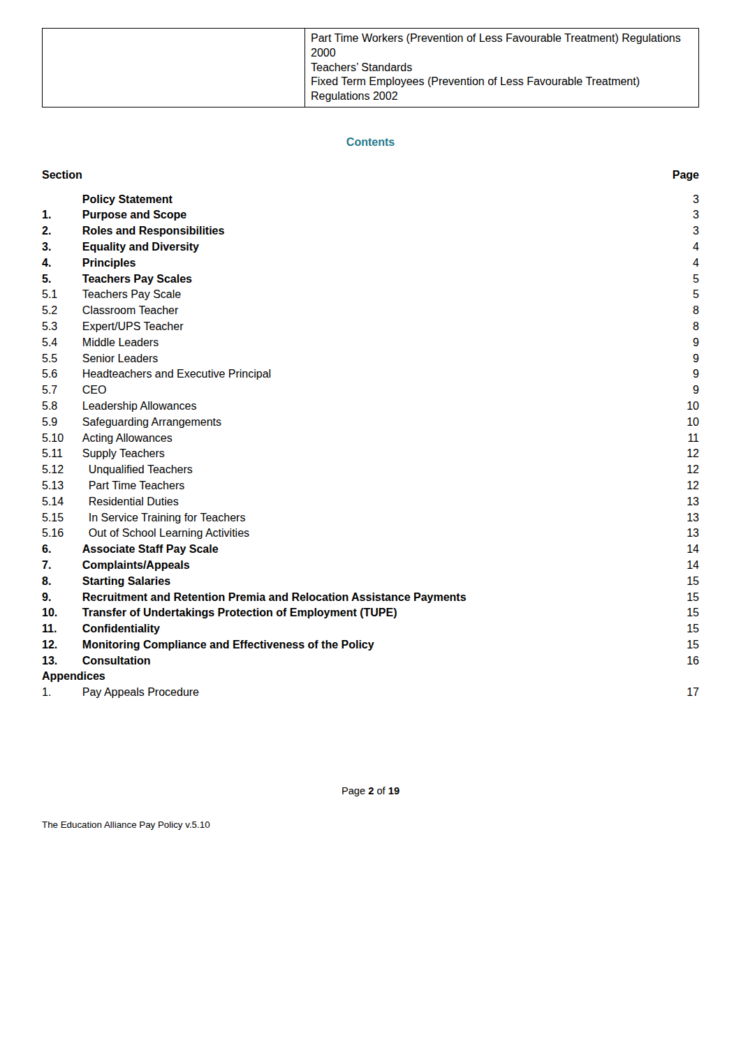| | Part Time Workers (Prevention of Less Favourable Treatment) Regulations 2000 Teachers’ Standards Fixed Term Employees (Prevention of Less Favourable Treatment) Regulations 2002 |
Contents
| Section | | Page |
| | Policy Statement | 3 |
| 1. | Purpose and Scope | 3 |
| 2. | Roles and Responsibilities | 3 |
| 3. | Equality and Diversity | 4 |
| 4. | Principles | 4 |
| 5. | Teachers Pay Scales | 5 |
| 5.1 | Teachers Pay Scale | 5 |
| 5.2 | Classroom Teacher | 8 |
| 5.3 | Expert/UPS Teacher | 8 |
| 5.4 | Middle Leaders | 9 |
| 5.5 | Senior Leaders | 9 |
| 5.6 | Headteachers and Executive Principal | 9 |
| 5.7 | CEO | 9 |
| 5.8 | Leadership Allowances | 10 |
| 5.9 | Safeguarding Arrangements | 10 |
| 5.10 | Acting Allowances | 11 |
| 5.11 | Supply Teachers | 12 |
| 5.12 | Unqualified Teachers | 12 |
| 5.13 | Part Time Teachers | 12 |
| 5.14 | Residential Duties | 13 |
| 5.15 | In Service Training for Teachers | 13 |
| 5.16 | Out of School Learning Activities | 13 |
| 6. | Associate Staff Pay Scale | 14 |
| 7. | Complaints/Appeals | 14 |
| 8. | Starting Salaries | 15 |
| 9. | Recruitment and Retention Premia and Relocation Assistance Payments | 15 |
| 10. | Transfer of Undertakings Protection of Employment (TUPE) | 15 |
| 11. | Confidentiality | 15 |
| 12. | Monitoring Compliance and Effectiveness of the Policy | 15 |
| 13. | Consultation | 16 |
| Appendices |
| 1. | Pay Appeals Procedure | 17 |
Page 2 of 19
The Education Alliance Pay Policy v.5.10